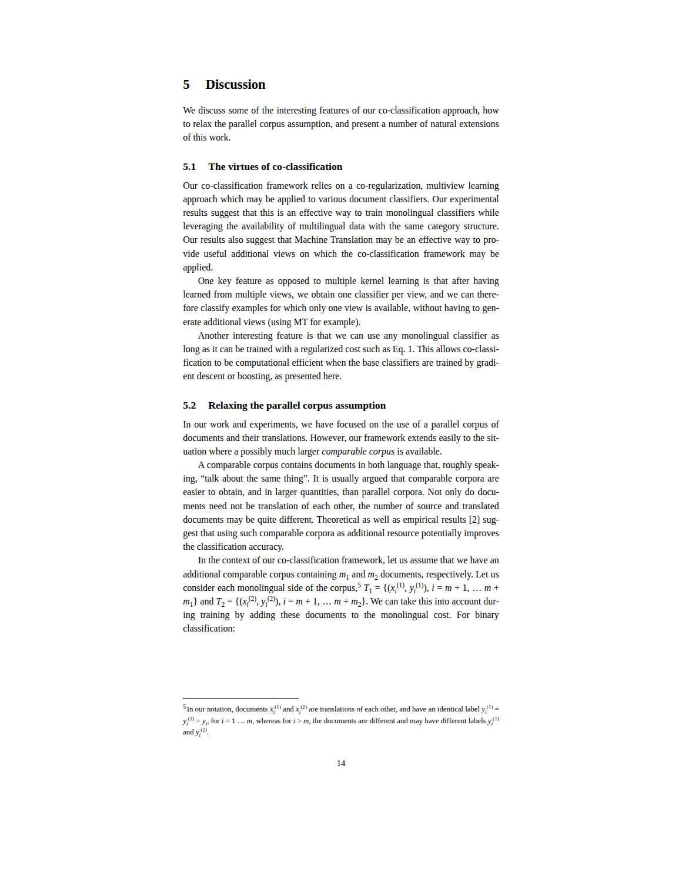5 Discussion
We discuss some of the interesting features of our co-classification approach, how to relax the parallel corpus assumption, and present a number of natural extensions of this work.
5.1 The virtues of co-classification
Our co-classification framework relies on a co-regularization, multiview learning approach which may be applied to various document classifiers. Our experimental results suggest that this is an effective way to train monolingual classifiers while leveraging the availability of multilingual data with the same category structure. Our results also suggest that Machine Translation may be an effective way to provide useful additional views on which the co-classification framework may be applied.
One key feature as opposed to multiple kernel learning is that after having learned from multiple views, we obtain one classifier per view, and we can therefore classify examples for which only one view is available, without having to generate additional views (using MT for example).
Another interesting feature is that we can use any monolingual classifier as long as it can be trained with a regularized cost such as Eq. 1. This allows co-classification to be computational efficient when the base classifiers are trained by gradient descent or boosting, as presented here.
5.2 Relaxing the parallel corpus assumption
In our work and experiments, we have focused on the use of a parallel corpus of documents and their translations. However, our framework extends easily to the situation where a possibly much larger comparable corpus is available.
A comparable corpus contains documents in both language that, roughly speaking, “talk about the same thing”. It is usually argued that comparable corpora are easier to obtain, and in larger quantities, than parallel corpora. Not only do documents need not be translation of each other, the number of source and translated documents may be quite different. Theoretical as well as empirical results [2] suggest that using such comparable corpora as additional resource potentially improves the classification accuracy.
In the context of our co-classification framework, let us assume that we have an additional comparable corpus containing m1 and m2 documents, respectively. Let us consider each monolingual side of the corpus,5 T1 = {(xi(1), yi(1)), i = m + 1, … m + m1} and T2 = {(xi(2), yi(2)), i = m + 1, … m + m2}. We can take this into account during training by adding these documents to the monolingual cost. For binary classification:
5 In our notation, documents xi(1) and xi(2) are translations of each other, and have an identical label yi(1) = yi(2) = yi, for i = 1 … m, whereas for i > m, the documents are different and may have different labels yi(1) and yi(2).
14